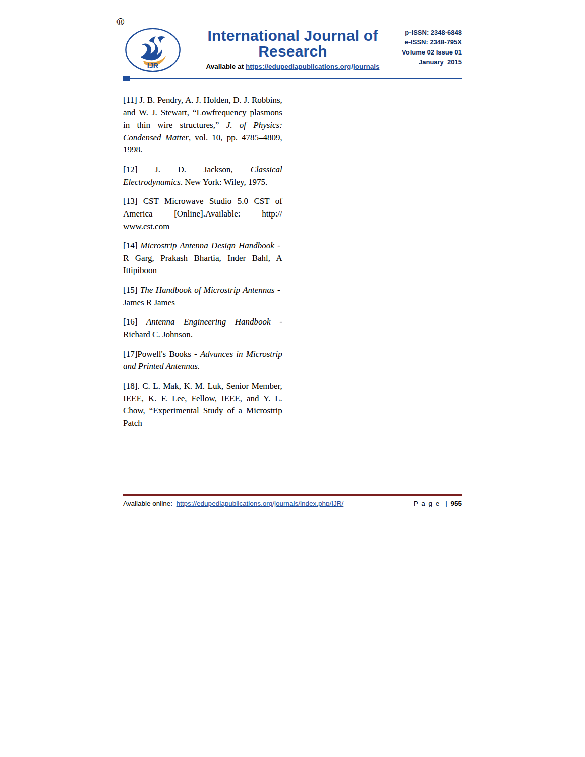®
IJR
International Journal of Research
Available at https://edupediapublications.org/journals
p-ISSN: 2348-6848
e-ISSN: 2348-795X
Volume 02 Issue 01
January 2015
[11] J. B. Pendry, A. J. Holden, D. J. Robbins, and W. J. Stewart, “Lowfrequency plasmons in thin wire structures,” J. of Physics: Condensed Matter, vol. 10, pp. 4785–4809, 1998.
[12] J. D. Jackson, Classical Electrodynamics. New York: Wiley, 1975.
[13] CST Microwave Studio 5.0 CST of America [Online].Available: http:// www.cst.com
[14] Microstrip Antenna Design Handbook - R Garg, Prakash Bhartia, Inder Bahl, A Ittipiboon
[15] The Handbook of Microstrip Antennas - James R James
[16] Antenna Engineering Handbook - Richard C. Johnson.
[17]Powell's Books - Advances in Microstrip and Printed Antennas.
[18]. C. L. Mak, K. M. Luk, Senior Member, IEEE, K. F. Lee, Fellow, IEEE, and Y. L. Chow, “Experimental Study of a Microstrip Patch
Available online: https://edupediapublications.org/journals/index.php/IJR/
P a g e | 955